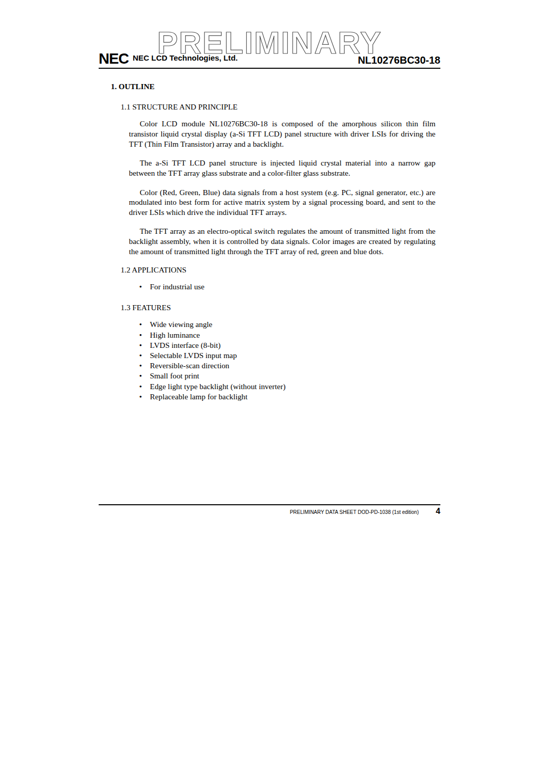PRELIMINARY
NEC NEC LCD Technologies, Ltd.
NL10276BC30-18
1. OUTLINE
1.1 STRUCTURE AND PRINCIPLE
Color LCD module NL10276BC30-18 is composed of the amorphous silicon thin film transistor liquid crystal display (a-Si TFT LCD) panel structure with driver LSIs for driving the TFT (Thin Film Transistor) array and a backlight.
The a-Si TFT LCD panel structure is injected liquid crystal material into a narrow gap between the TFT array glass substrate and a color-filter glass substrate.
Color (Red, Green, Blue) data signals from a host system (e.g. PC, signal generator, etc.) are modulated into best form for active matrix system by a signal processing board, and sent to the driver LSIs which drive the individual TFT arrays.
The TFT array as an electro-optical switch regulates the amount of transmitted light from the backlight assembly, when it is controlled by data signals. Color images are created by regulating the amount of transmitted light through the TFT array of red, green and blue dots.
1.2 APPLICATIONS
For industrial use
1.3 FEATURES
Wide viewing angle
High luminance
LVDS interface (8-bit)
Selectable LVDS input map
Reversible-scan direction
Small foot print
Edge light type backlight (without inverter)
Replaceable lamp for backlight
PRELIMINARY DATA SHEET DOD-PD-1038 (1st edition) 4